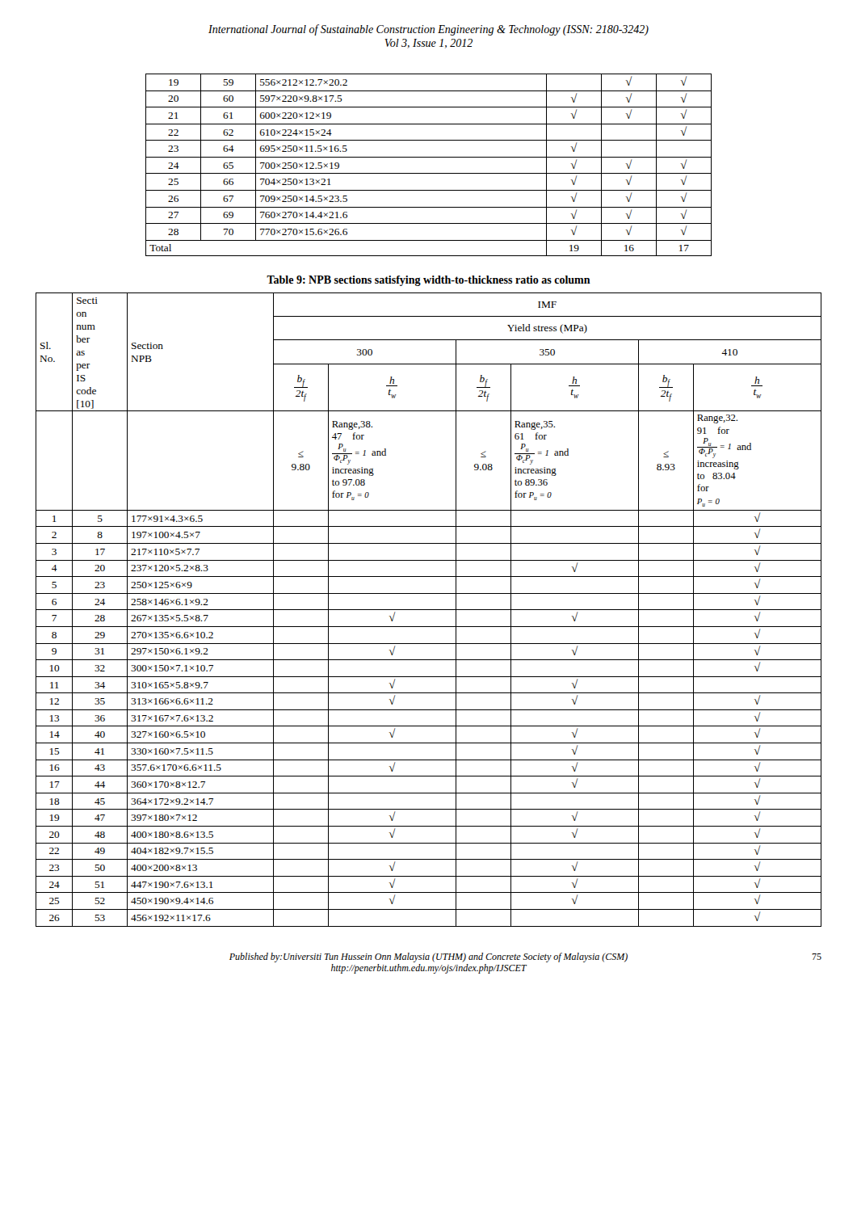International Journal of Sustainable Construction Engineering & Technology (ISSN: 2180-3242)
Vol 3, Issue 1, 2012
| 19 | 59 | 556×212×12.7×20.2 | | √ | √ |
| 20 | 60 | 597×220×9.8×17.5 | √ | √ | √ |
| 21 | 61 | 600×220×12×19 | √ | √ | √ |
| 22 | 62 | 610×224×15×24 | | | √ |
| 23 | 64 | 695×250×11.5×16.5 | √ | | |
| 24 | 65 | 700×250×12.5×19 | √ | √ | √ |
| 25 | 66 | 704×250×13×21 | √ | √ | √ |
| 26 | 67 | 709×250×14.5×23.5 | √ | √ | √ |
| 27 | 69 | 760×270×14.4×21.6 | √ | √ | √ |
| 28 | 70 | 770×270×15.6×26.6 | √ | √ | √ |
| Total | 19 | 16 | 17 |
Table 9: NPB sections satisfying width-to-thickness ratio as column
| Sl. No. | Secti on num ber as per IS code [10] | Section NPB | IMF |
| Yield stress (MPa) |
| 300 | 350 | 410 |
| b f 2t f | h t w | b f 2t f | h t w | b f 2t f | h t w |
| | | | ≤ 9.80 | Range,38. 47 for P u Φ c P y = 1 and increasing to 97.08 for P u = 0 | ≤ 9.08 | Range,35. 61 for P u Φ c P y = 1 and increasing to 89.36 for P u = 0 | ≤ 8.93 | Range,32. 91 for P u Φ c P y = 1 and increasing to 83.04 for P u = 0 |
| 1 | 5 | 177×91×4.3×6.5 | | | | | | √ |
| 2 | 8 | 197×100×4.5×7 | | | | | | √ |
| 3 | 17 | 217×110×5×7.7 | | | | | | √ |
| 4 | 20 | 237×120×5.2×8.3 | | | | √ | | √ |
| 5 | 23 | 250×125×6×9 | | | | | | √ |
| 6 | 24 | 258×146×6.1×9.2 | | | | | | √ |
| 7 | 28 | 267×135×5.5×8.7 | | √ | | √ | | √ |
| 8 | 29 | 270×135×6.6×10.2 | | | | | | √ |
| 9 | 31 | 297×150×6.1×9.2 | | √ | | √ | | √ |
| 10 | 32 | 300×150×7.1×10.7 | | | | | | √ |
| 11 | 34 | 310×165×5.8×9.7 | | √ | | √ | | |
| 12 | 35 | 313×166×6.6×11.2 | | √ | | √ | | √ |
| 13 | 36 | 317×167×7.6×13.2 | | | | | | √ |
| 14 | 40 | 327×160×6.5×10 | | √ | | √ | | √ |
| 15 | 41 | 330×160×7.5×11.5 | | | | √ | | √ |
| 16 | 43 | 357.6×170×6.6×11.5 | | √ | | √ | | √ |
| 17 | 44 | 360×170×8×12.7 | | | | √ | | √ |
| 18 | 45 | 364×172×9.2×14.7 | | | | | | √ |
| 19 | 47 | 397×180×7×12 | | √ | | √ | | √ |
| 20 | 48 | 400×180×8.6×13.5 | | √ | | √ | | √ |
| 22 | 49 | 404×182×9.7×15.5 | | | | | | √ |
| 23 | 50 | 400×200×8×13 | | √ | | √ | | √ |
| 24 | 51 | 447×190×7.6×13.1 | | √ | | √ | | √ |
| 25 | 52 | 450×190×9.4×14.6 | | √ | | √ | | √ |
| 26 | 53 | 456×192×11×17.6 | | | | | | √ |
75 Published by:Universiti Tun Hussein Onn Malaysia (UTHM) and Concrete Society of Malaysia (CSM)
http://penerbit.uthm.edu.my/ojs/index.php/IJSCET